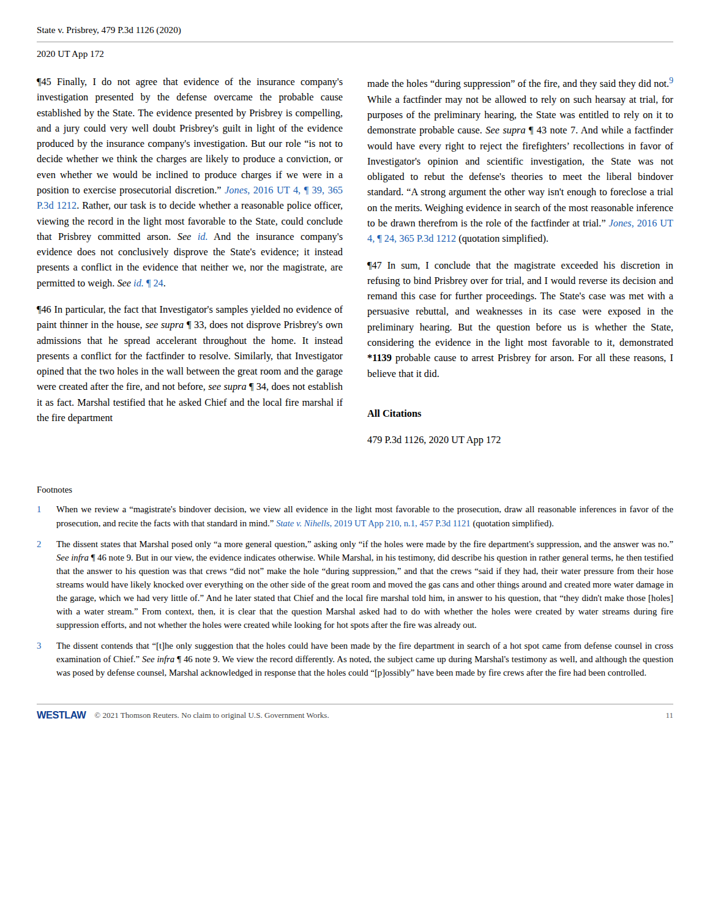State v. Prisbrey, 479 P.3d 1126 (2020)
2020 UT App 172
¶45 Finally, I do not agree that evidence of the insurance company's investigation presented by the defense overcame the probable cause established by the State. The evidence presented by Prisbrey is compelling, and a jury could very well doubt Prisbrey's guilt in light of the evidence produced by the insurance company's investigation. But our role “is not to decide whether we think the charges are likely to produce a conviction, or even whether we would be inclined to produce charges if we were in a position to exercise prosecutorial discretion.” Jones, 2016 UT 4, ¶ 39, 365 P.3d 1212. Rather, our task is to decide whether a reasonable police officer, viewing the record in the light most favorable to the State, could conclude that Prisbrey committed arson. See id. And the insurance company's evidence does not conclusively disprove the State's evidence; it instead presents a conflict in the evidence that neither we, nor the magistrate, are permitted to weigh. See id. ¶ 24.
¶46 In particular, the fact that Investigator's samples yielded no evidence of paint thinner in the house, see supra ¶ 33, does not disprove Prisbrey's own admissions that he spread accelerant throughout the home. It instead presents a conflict for the factfinder to resolve. Similarly, that Investigator opined that the two holes in the wall between the great room and the garage were created after the fire, and not before, see supra ¶ 34, does not establish it as fact. Marshal testified that he asked Chief and the local fire marshal if the fire department
made the holes “during suppression” of the fire, and they said they did not.9 While a factfinder may not be allowed to rely on such hearsay at trial, for purposes of the preliminary hearing, the State was entitled to rely on it to demonstrate probable cause. See supra ¶ 43 note 7. And while a factfinder would have every right to reject the firefighters’ recollections in favor of Investigator's opinion and scientific investigation, the State was not obligated to rebut the defense's theories to meet the liberal bindover standard. “A strong argument the other way isn't enough to foreclose a trial on the merits. Weighing evidence in search of the most reasonable inference to be drawn therefrom is the role of the factfinder at trial.” Jones, 2016 UT 4, ¶ 24, 365 P.3d 1212 (quotation simplified).
¶47 In sum, I conclude that the magistrate exceeded his discretion in refusing to bind Prisbrey over for trial, and I would reverse its decision and remand this case for further proceedings. The State's case was met with a persuasive rebuttal, and weaknesses in its case were exposed in the preliminary hearing. But the question before us is whether the State, considering the evidence in the light most favorable to it, demonstrated *1139 probable cause to arrest Prisbrey for arson. For all these reasons, I believe that it did.
All Citations
479 P.3d 1126, 2020 UT App 172
Footnotes
1
When we review a “magistrate's bindover decision, we view all evidence in the light most favorable to the prosecution, draw all reasonable inferences in favor of the prosecution, and recite the facts with that standard in mind.” State v. Nihells, 2019 UT App 210, n.1, 457 P.3d 1121 (quotation simplified).
2
The dissent states that Marshal posed only “a more general question,” asking only “if the holes were made by the fire department's suppression, and the answer was no.” See infra ¶ 46 note 9. But in our view, the evidence indicates otherwise. While Marshal, in his testimony, did describe his question in rather general terms, he then testified that the answer to his question was that crews “did not” make the hole “during suppression,” and that the crews “said if they had, their water pressure from their hose streams would have likely knocked over everything on the other side of the great room and moved the gas cans and other things around and created more water damage in the garage, which we had very little of.” And he later stated that Chief and the local fire marshal told him, in answer to his question, that “they didn't make those [holes] with a water stream.” From context, then, it is clear that the question Marshal asked had to do with whether the holes were created by water streams during fire suppression efforts, and not whether the holes were created while looking for hot spots after the fire was already out.
3
The dissent contends that “[t]he only suggestion that the holes could have been made by the fire department in search of a hot spot came from defense counsel in cross examination of Chief.” See infra ¶ 46 note 9. We view the record differently. As noted, the subject came up during Marshal's testimony as well, and although the question was posed by defense counsel, Marshal acknowledged in response that the holes could “[p]ossibly” have been made by fire crews after the fire had been controlled.
WESTLAW
© 2021 Thomson Reuters. No claim to original U.S. Government Works.
11